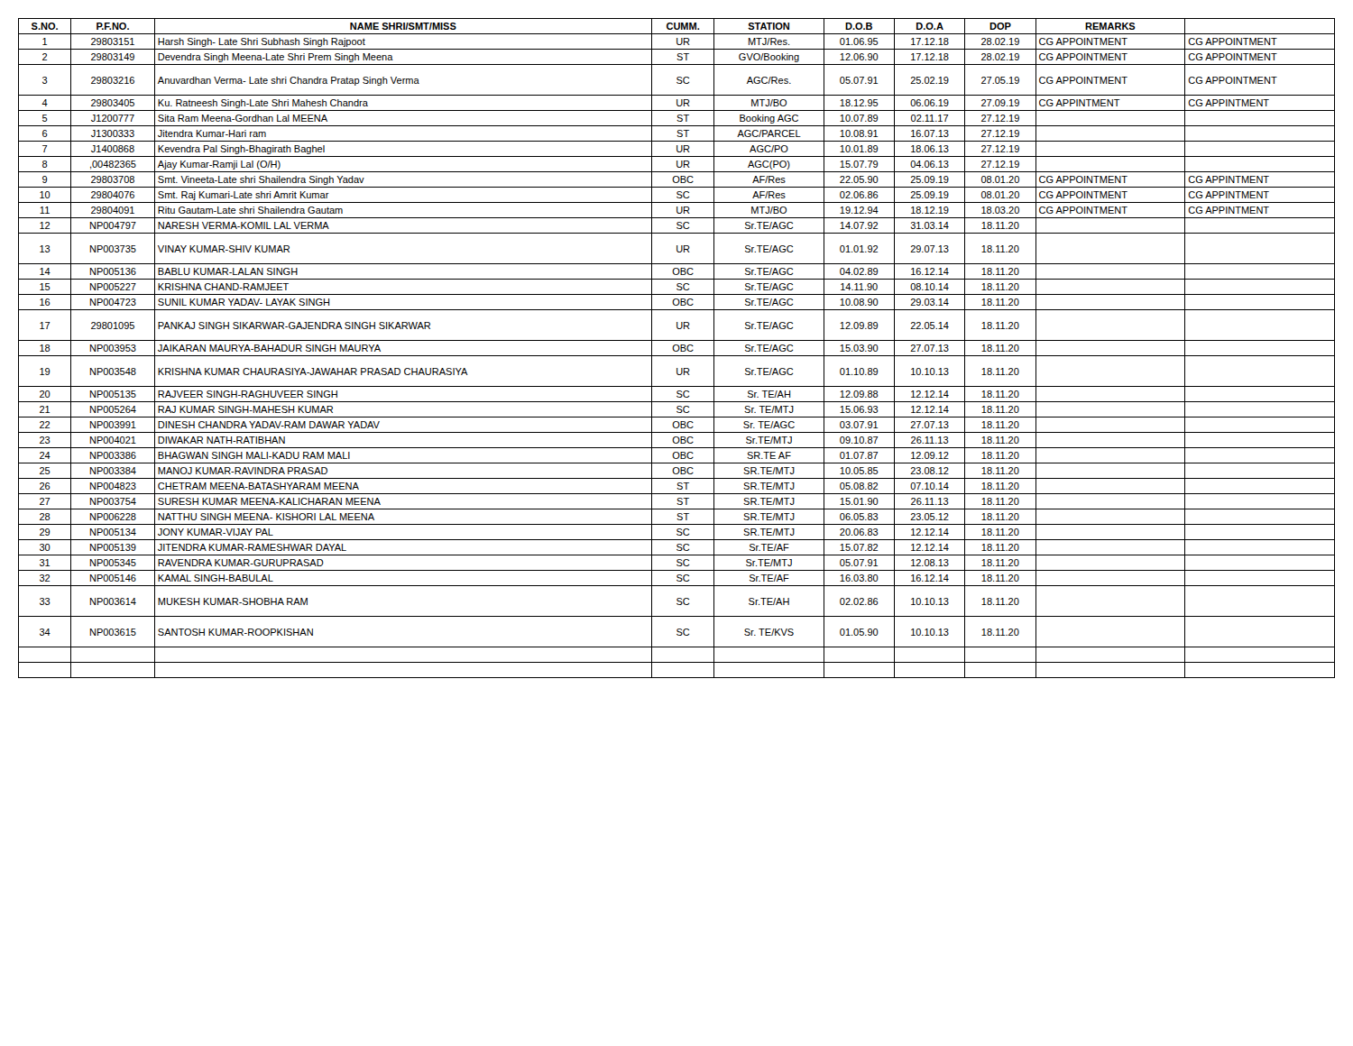| S.NO. | P.F.NO. | NAME SHRI/SMT/MISS | CUMM. | STATION | D.O.B | D.O.A | DOP | REMARKS | |
| --- | --- | --- | --- | --- | --- | --- | --- | --- | --- |
| 1 | 29803151 | Harsh Singh- Late Shri Subhash Singh Rajpoot | UR | MTJ/Res. | 01.06.95 | 17.12.18 | 28.02.19 | CG APPOINTMENT | CG APPOINTMENT |
| 2 | 29803149 | Devendra Singh Meena-Late Shri Prem Singh Meena | ST | GVO/Booking | 12.06.90 | 17.12.18 | 28.02.19 | CG APPOINTMENT | CG APPOINTMENT |
| 3 | 29803216 | Anuvardhan Verma- Late shri Chandra Pratap Singh Verma | SC | AGC/Res. | 05.07.91 | 25.02.19 | 27.05.19 | CG APPOINTMENT | CG APPOINTMENT |
| 4 | 29803405 | Ku. Ratneesh Singh-Late Shri Mahesh Chandra | UR | MTJ/BO | 18.12.95 | 06.06.19 | 27.09.19 | CG APPINTMENT | CG APPINTMENT |
| 5 | J1200777 | Sita Ram Meena-Gordhan Lal MEENA | ST | Booking AGC | 10.07.89 | 02.11.17 | 27.12.19 | | |
| 6 | J1300333 | Jitendra Kumar-Hari ram | ST | AGC/PARCEL | 10.08.91 | 16.07.13 | 27.12.19 | | |
| 7 | J1400868 | Kevendra Pal Singh-Bhagirath Baghel | UR | AGC/PO | 10.01.89 | 18.06.13 | 27.12.19 | | |
| 8 | ,00482365 | Ajay Kumar-Ramji Lal (O/H) | UR | AGC(PO) | 15.07.79 | 04.06.13 | 27.12.19 | | |
| 9 | 29803708 | Smt. Vineeta-Late shri Shailendra Singh Yadav | OBC | AF/Res | 22.05.90 | 25.09.19 | 08.01.20 | CG APPOINTMENT | CG APPINTMENT |
| 10 | 29804076 | Smt. Raj Kumari-Late shri Amrit Kumar | SC | AF/Res | 02.06.86 | 25.09.19 | 08.01.20 | CG APPOINTMENT | CG APPINTMENT |
| 11 | 29804091 | Ritu Gautam-Late shri Shailendra Gautam | UR | MTJ/BO | 19.12.94 | 18.12.19 | 18.03.20 | CG APPOINTMENT | CG APPINTMENT |
| 12 | NP004797 | NARESH VERMA-KOMIL LAL VERMA | SC | Sr.TE/AGC | 14.07.92 | 31.03.14 | 18.11.20 | | |
| 13 | NP003735 | VINAY KUMAR-SHIV KUMAR | UR | Sr.TE/AGC | 01.01.92 | 29.07.13 | 18.11.20 | | |
| 14 | NP005136 | BABLU KUMAR-LALAN SINGH | OBC | Sr.TE/AGC | 04.02.89 | 16.12.14 | 18.11.20 | | |
| 15 | NP005227 | KRISHNA CHAND-RAMJEET | SC | Sr.TE/AGC | 14.11.90 | 08.10.14 | 18.11.20 | | |
| 16 | NP004723 | SUNIL KUMAR YADAV- LAYAK SINGH | OBC | Sr.TE/AGC | 10.08.90 | 29.03.14 | 18.11.20 | | |
| 17 | 29801095 | PANKAJ SINGH SIKARWAR-GAJENDRA SINGH SIKARWAR | UR | Sr.TE/AGC | 12.09.89 | 22.05.14 | 18.11.20 | | |
| 18 | NP003953 | JAIKARAN MAURYA-BAHADUR SINGH MAURYA | OBC | Sr.TE/AGC | 15.03.90 | 27.07.13 | 18.11.20 | | |
| 19 | NP003548 | KRISHNA KUMAR CHAURASIYA-JAWAHAR PRASAD CHAURASIYA | UR | Sr.TE/AGC | 01.10.89 | 10.10.13 | 18.11.20 | | |
| 20 | NP005135 | RAJVEER SINGH-RAGHUVEER SINGH | SC | Sr. TE/AH | 12.09.88 | 12.12.14 | 18.11.20 | | |
| 21 | NP005264 | RAJ KUMAR SINGH-MAHESH KUMAR | SC | Sr. TE/MTJ | 15.06.93 | 12.12.14 | 18.11.20 | | |
| 22 | NP003991 | DINESH CHANDRA YADAV-RAM DAWAR YADAV | OBC | Sr. TE/AGC | 03.07.91 | 27.07.13 | 18.11.20 | | |
| 23 | NP004021 | DIWAKAR NATH-RATIBHAN | OBC | Sr.TE/MTJ | 09.10.87 | 26.11.13 | 18.11.20 | | |
| 24 | NP003386 | BHAGWAN SINGH MALI-KADU RAM MALI | OBC | SR.TE AF | 01.07.87 | 12.09.12 | 18.11.20 | | |
| 25 | NP003384 | MANOJ KUMAR-RAVINDRA PRASAD | OBC | SR.TE/MTJ | 10.05.85 | 23.08.12 | 18.11.20 | | |
| 26 | NP004823 | CHETRAM MEENA-BATASHYARAM MEENA | ST | SR.TE/MTJ | 05.08.82 | 07.10.14 | 18.11.20 | | |
| 27 | NP003754 | SURESH KUMAR MEENA-KALICHARAN MEENA | ST | SR.TE/MTJ | 15.01.90 | 26.11.13 | 18.11.20 | | |
| 28 | NP006228 | NATTHU SINGH MEENA- KISHORI LAL MEENA | ST | SR.TE/MTJ | 06.05.83 | 23.05.12 | 18.11.20 | | |
| 29 | NP005134 | JONY KUMAR-VIJAY PAL | SC | SR.TE/MTJ | 20.06.83 | 12.12.14 | 18.11.20 | | |
| 30 | NP005139 | JITENDRA KUMAR-RAMESHWAR DAYAL | SC | Sr.TE/AF | 15.07.82 | 12.12.14 | 18.11.20 | | |
| 31 | NP005345 | RAVENDRA KUMAR-GURUPRASAD | SC | Sr.TE/MTJ | 05.07.91 | 12.08.13 | 18.11.20 | | |
| 32 | NP005146 | KAMAL SINGH-BABULAL | SC | Sr.TE/AF | 16.03.80 | 16.12.14 | 18.11.20 | | |
| 33 | NP003614 | MUKESH KUMAR-SHOBHA RAM | SC | Sr.TE/AH | 02.02.86 | 10.10.13 | 18.11.20 | | |
| 34 | NP003615 | SANTOSH KUMAR-ROOPKISHAN | SC | Sr. TE/KVS | 01.05.90 | 10.10.13 | 18.11.20 | | |